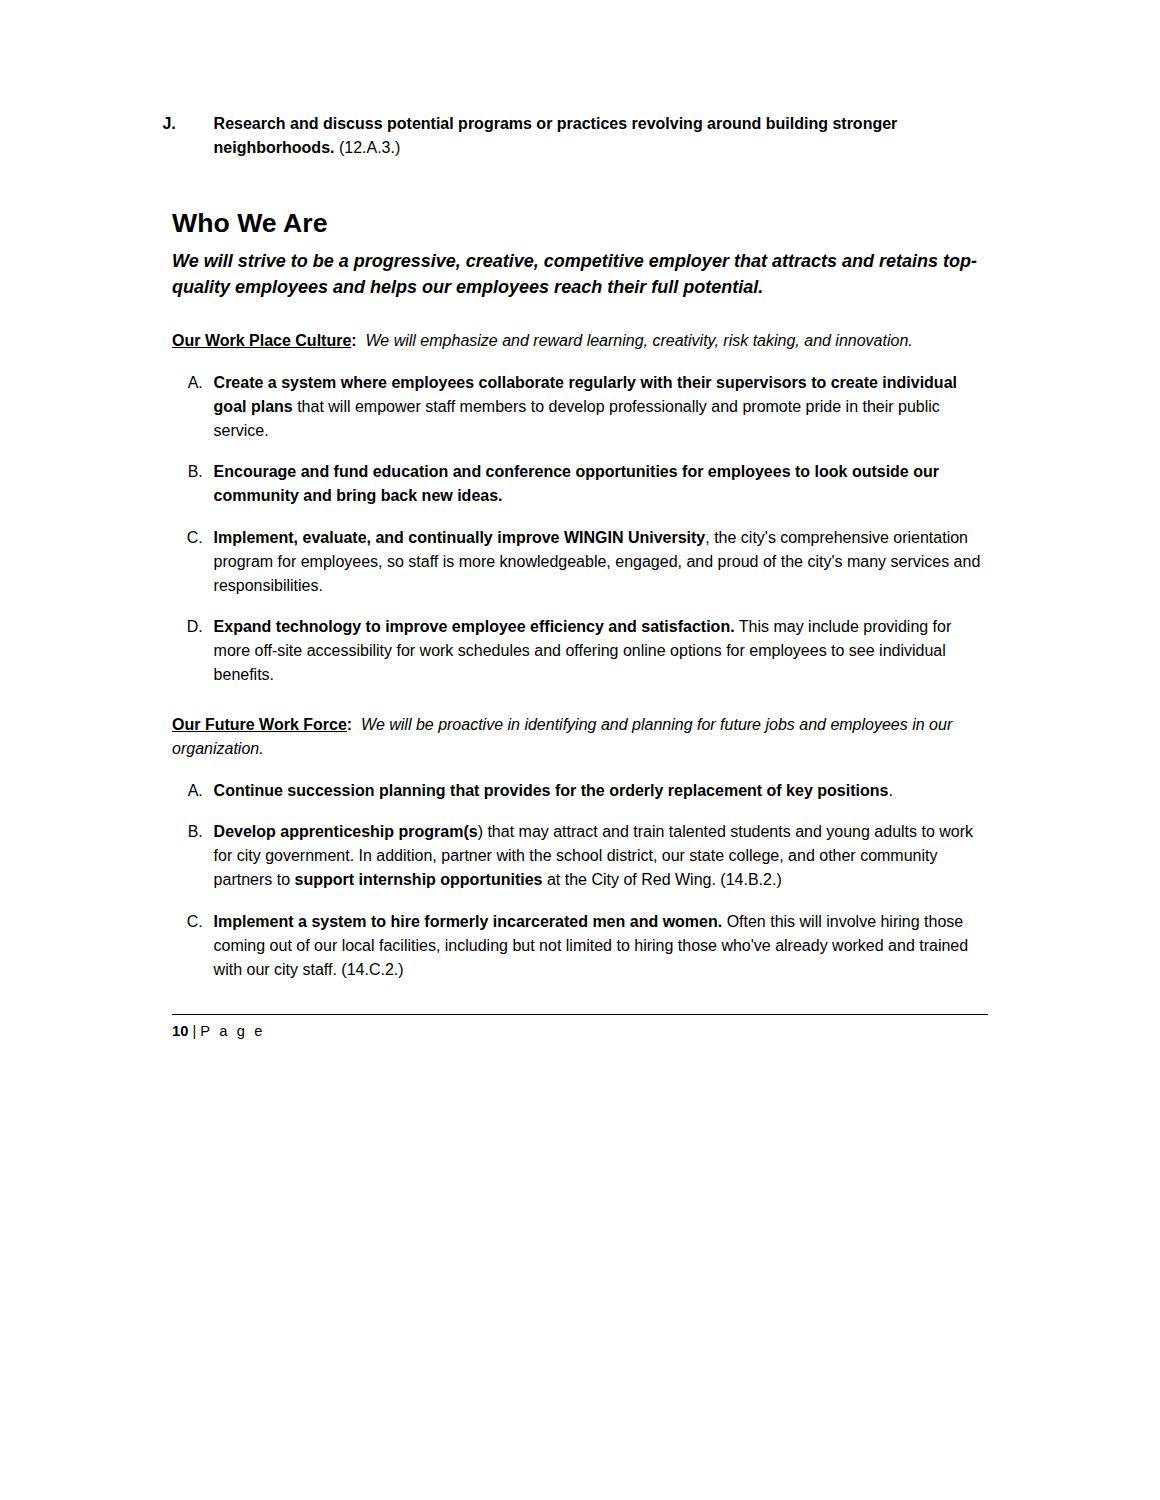J. Research and discuss potential programs or practices revolving around building stronger neighborhoods. (12.A.3.)
Who We Are
We will strive to be a progressive, creative, competitive employer that attracts and retains top-quality employees and helps our employees reach their full potential.
Our Work Place Culture: We will emphasize and reward learning, creativity, risk taking, and innovation.
Create a system where employees collaborate regularly with their supervisors to create individual goal plans that will empower staff members to develop professionally and promote pride in their public service.
Encourage and fund education and conference opportunities for employees to look outside our community and bring back new ideas.
Implement, evaluate, and continually improve WINGIN University, the city's comprehensive orientation program for employees, so staff is more knowledgeable, engaged, and proud of the city's many services and responsibilities.
Expand technology to improve employee efficiency and satisfaction. This may include providing for more off-site accessibility for work schedules and offering online options for employees to see individual benefits.
Our Future Work Force: We will be proactive in identifying and planning for future jobs and employees in our organization.
Continue succession planning that provides for the orderly replacement of key positions.
Develop apprenticeship program(s) that may attract and train talented students and young adults to work for city government. In addition, partner with the school district, our state college, and other community partners to support internship opportunities at the City of Red Wing. (14.B.2.)
Implement a system to hire formerly incarcerated men and women. Often this will involve hiring those coming out of our local facilities, including but not limited to hiring those who've already worked and trained with our city staff. (14.C.2.)
10 | P a g e